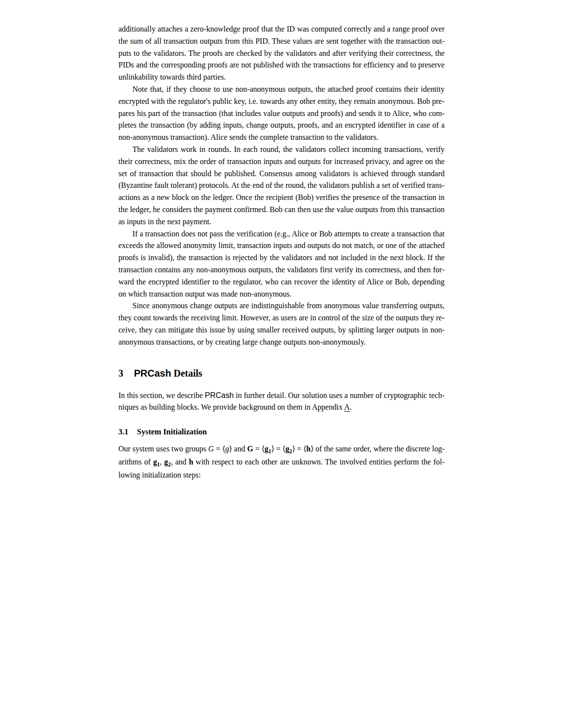additionally attaches a zero-knowledge proof that the ID was computed correctly and a range proof over the sum of all transaction outputs from this PID. These values are sent together with the transaction outputs to the validators. The proofs are checked by the validators and after verifying their correctness, the PIDs and the corresponding proofs are not published with the transactions for efficiency and to preserve unlinkability towards third parties.
Note that, if they choose to use non-anonymous outputs, the attached proof contains their identity encrypted with the regulator's public key, i.e. towards any other entity, they remain anonymous. Bob prepares his part of the transaction (that includes value outputs and proofs) and sends it to Alice, who completes the transaction (by adding inputs, change outputs, proofs, and an encrypted identifier in case of a non-anonymous transaction). Alice sends the complete transaction to the validators.
The validators work in rounds. In each round, the validators collect incoming transactions, verify their correctness, mix the order of transaction inputs and outputs for increased privacy, and agree on the set of transaction that should be published. Consensus among validators is achieved through standard (Byzantine fault tolerant) protocols. At the end of the round, the validators publish a set of verified transactions as a new block on the ledger. Once the recipient (Bob) verifies the presence of the transaction in the ledger, he considers the payment confirmed. Bob can then use the value outputs from this transaction as inputs in the next payment.
If a transaction does not pass the verification (e.g., Alice or Bob attempts to create a transaction that exceeds the allowed anonymity limit, transaction inputs and outputs do not match, or one of the attached proofs is invalid), the transaction is rejected by the validators and not included in the next block. If the transaction contains any non-anonymous outputs, the validators first verify its correctness, and then forward the encrypted identifier to the regulator, who can recover the identity of Alice or Bob, depending on which transaction output was made non-anonymous.
Since anonymous change outputs are indistinguishable from anonymous value transferring outputs, they count towards the receiving limit. However, as users are in control of the size of the outputs they receive, they can mitigate this issue by using smaller received outputs, by splitting larger outputs in non-anonymous transactions, or by creating large change outputs non-anonymously.
3 PRCash Details
In this section, we describe PRCash in further detail. Our solution uses a number of cryptographic techniques as building blocks. We provide background on them in Appendix A.
3.1 System Initialization
Our system uses two groups G = ⟨g⟩ and G = ⟨g1⟩ = ⟨g2⟩ = ⟨h⟩ of the same order, where the discrete logarithms of g1, g2, and h with respect to each other are unknown. The involved entities perform the following initialization steps: